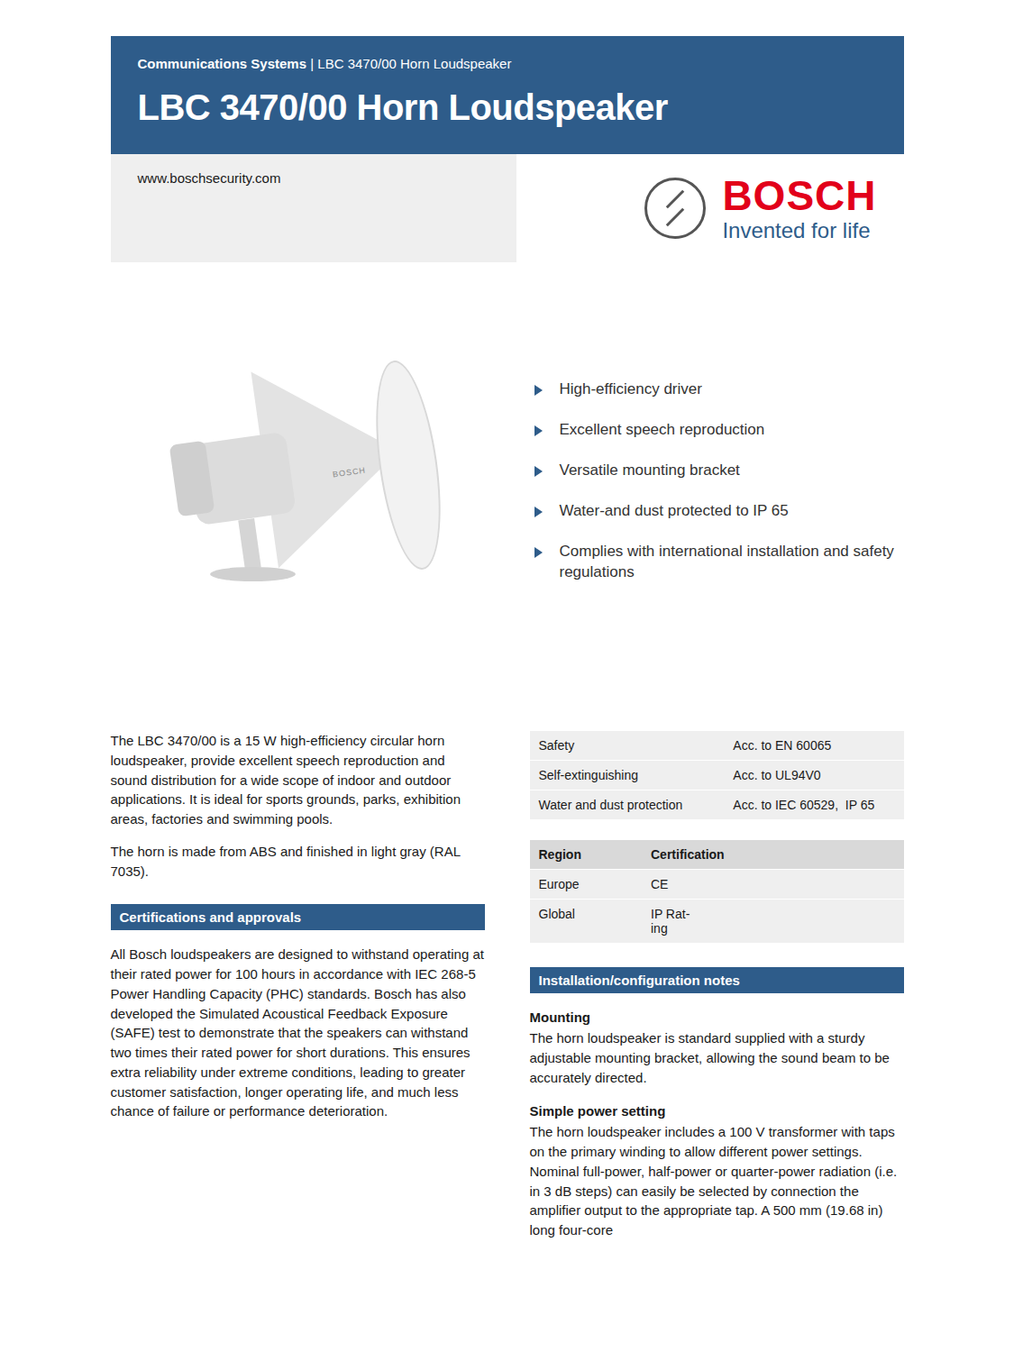Communications Systems | LBC 3470/00 Horn Loudspeaker
LBC 3470/00 Horn Loudspeaker
www.boschsecurity.com
BOSCH
Invented for life
BOSCH
High-efficiency driver
Excellent speech reproduction
Versatile mounting bracket
Water-and dust protected to IP 65
Complies with international installation and safety regulations
The LBC 3470/00 is a 15 W high-efficiency circular horn loudspeaker, provide excellent speech reproduction and sound distribution for a wide scope of indoor and outdoor applications. It is ideal for sports grounds, parks, exhibition areas, factories and swimming pools.
The horn is made from ABS and finished in light gray (RAL 7035).
Certifications and approvals
All Bosch loudspeakers are designed to withstand operating at their rated power for 100 hours in accordance with IEC 268-5 Power Handling Capacity (PHC) standards. Bosch has also developed the Simulated Acoustical Feedback Exposure (SAFE) test to demonstrate that the speakers can withstand two times their rated power for short durations. This ensures extra reliability under extreme conditions, leading to greater customer satisfaction, longer operating life, and much less chance of failure or performance deterioration.
| Safety | Acc. to EN 60065 |
| Self-extinguishing | Acc. to UL94V0 |
| Water and dust protection | Acc. to IEC 60529, IP 65 |
| Region | Certification |
| --- | --- |
| Europe | CE |
| Global | IP Rat- ing |
Installation/configuration notes
Mounting
The horn loudspeaker is standard supplied with a sturdy adjustable mounting bracket, allowing the sound beam to be accurately directed.
Simple power setting
The horn loudspeaker includes a 100 V transformer with taps on the primary winding to allow different power settings. Nominal full-power, half-power or quarter-power radiation (i.e. in 3 dB steps) can easily be selected by connection the amplifier output to the appropriate tap. A 500 mm (19.68 in) long four-core